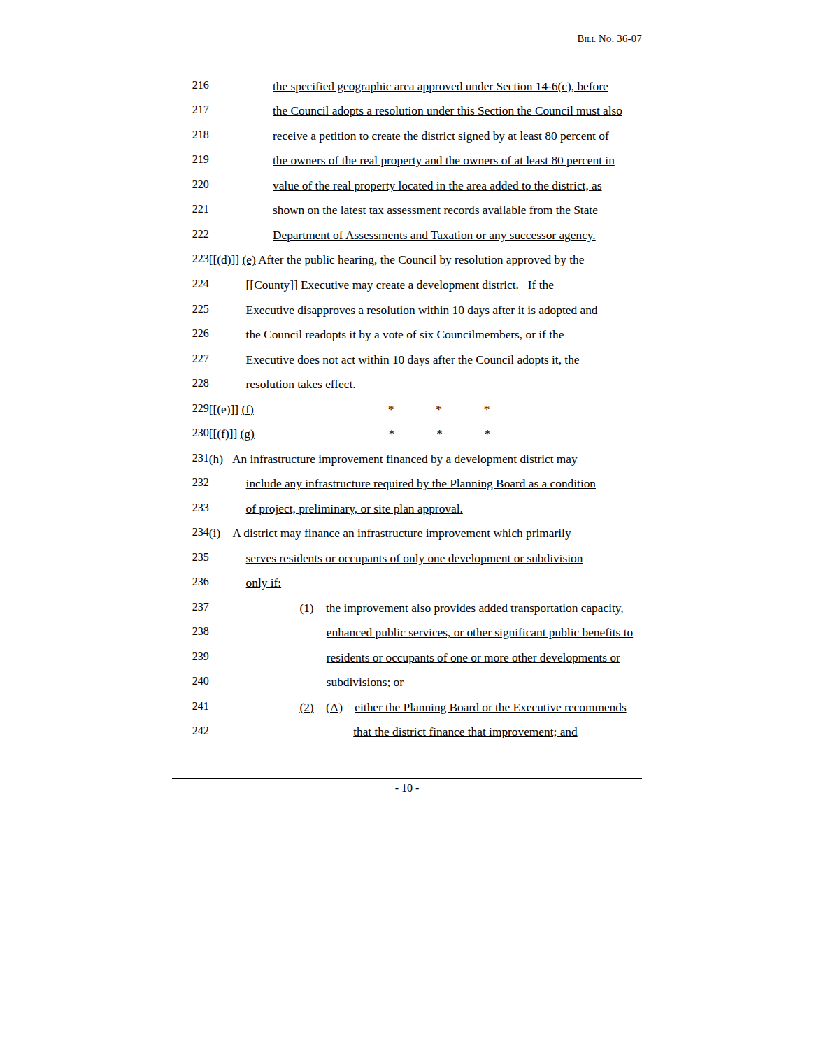Bill No. 36-07
| 216 | the specified geographic area approved under Section 14-6(c), before |
| 217 | the Council adopts a resolution under this Section the Council must also |
| 218 | receive a petition to create the district signed by at least 80 percent of |
| 219 | the owners of the real property and the owners of at least 80 percent in |
| 220 | value of the real property located in the area added to the district, as |
| 221 | shown on the latest tax assessment records available from the State |
| 222 | Department of Assessments and Taxation or any successor agency. |
| 223 | [[(d)]] (e) After the public hearing, the Council by resolution approved by the |
| 224 | [[County]] Executive may create a development district. If the |
| 225 | Executive disapproves a resolution within 10 days after it is adopted and |
| 226 | the Council readopts it by a vote of six Councilmembers, or if the |
| 227 | Executive does not act within 10 days after the Council adopts it, the |
| 228 | resolution takes effect. |
| 229 | [[(e)]] (f) * * * |
| 230 | [[(f)]] (g) * * * |
| 231 | (h) An infrastructure improvement financed by a development district may |
| 232 | include any infrastructure required by the Planning Board as a condition |
| 233 | of project, preliminary, or site plan approval. |
| 234 | (i) A district may finance an infrastructure improvement which primarily |
| 235 | serves residents or occupants of only one development or subdivision |
| 236 | only if: |
| 237 | (1) the improvement also provides added transportation capacity, |
| 238 | enhanced public services, or other significant public benefits to |
| 239 | residents or occupants of one or more other developments or |
| 240 | subdivisions; or |
| 241 | (2) (A) either the Planning Board or the Executive recommends |
| 242 | that the district finance that improvement; and |
- 10 -